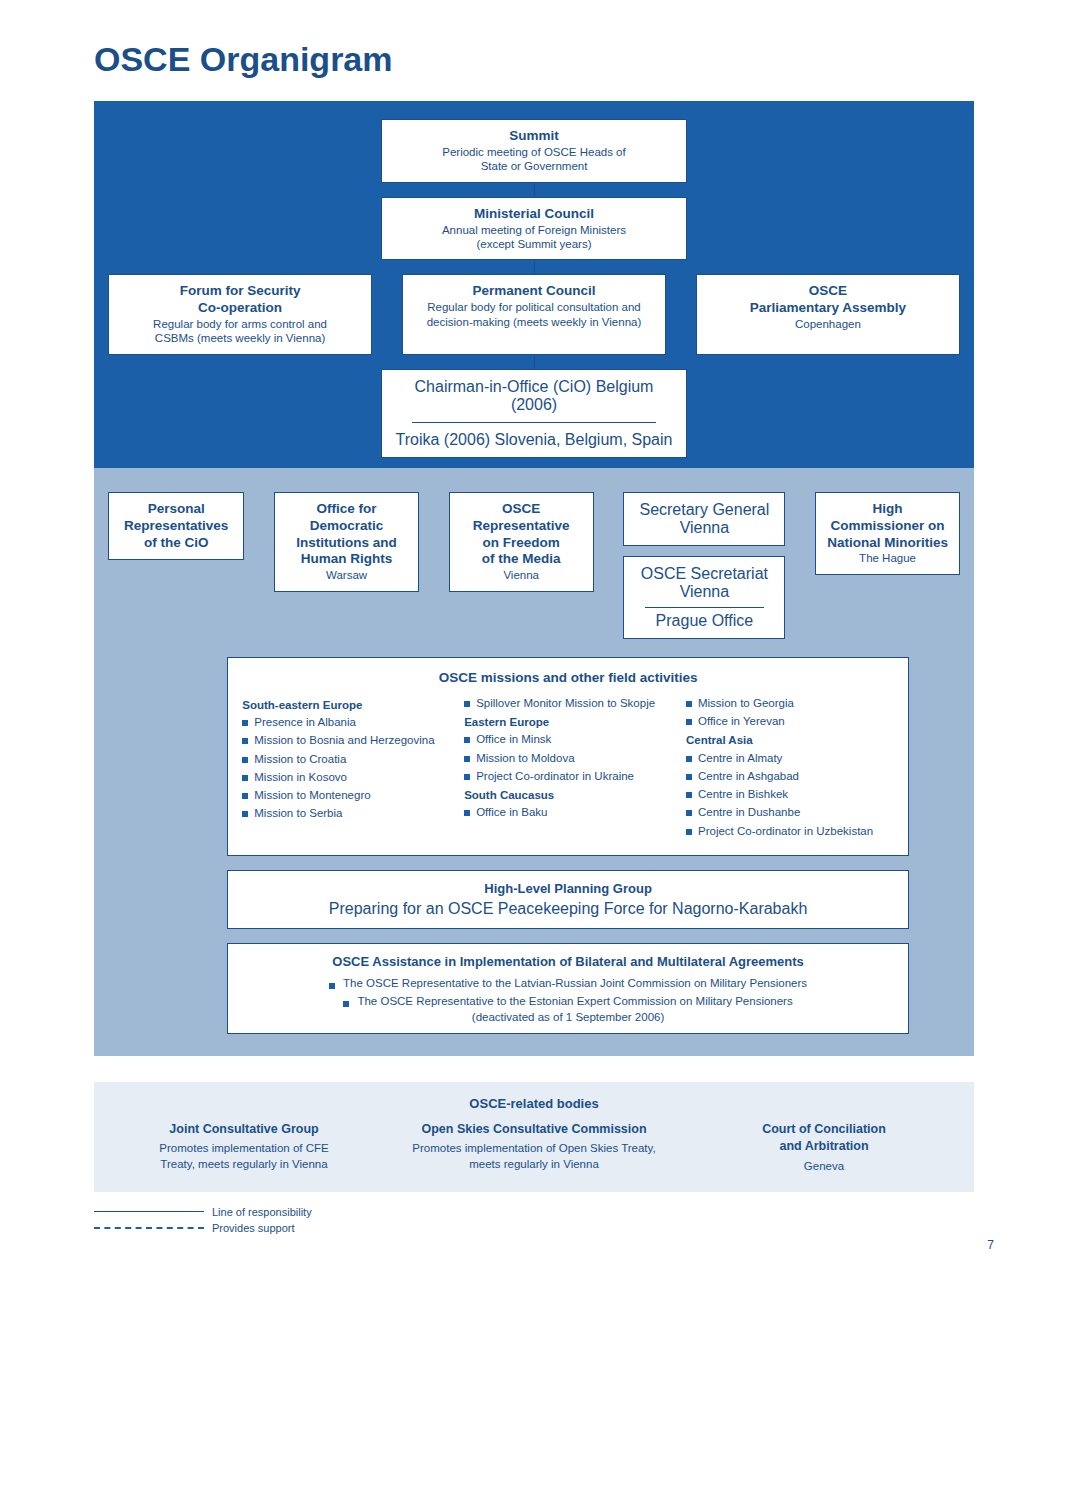OSCE Organigram
Summit Periodic meeting of OSCE Heads of
State or Government
Ministerial Council Annual meeting of Foreign Ministers
(except Summit years)
Forum for Security
Co-operation Regular body for arms control and
CSBMs (meets weekly in Vienna)
Permanent Council Regular body for political consultation and
decision-making (meets weekly in Vienna)
OSCE
Parliamentary Assembly Copenhagen
Chairman-in-Office (CiO) Belgium (2006)
Troika (2006) Slovenia, Belgium, Spain
Personal
Representatives
of the CiO
Office for
Democratic
Institutions and
Human Rights Warsaw
OSCE
Representative
on Freedom
of the Media Vienna
Secretary General Vienna
OSCE Secretariat Vienna
Prague Office
High
Commissioner on
National Minorities The Hague
OSCE missions and other field activities
South-eastern Europe
Presence in Albania
Mission to Bosnia and Herzegovina
Mission to Croatia
Mission in Kosovo
Mission to Montenegro
Mission to Serbia
Spillover Monitor Mission to Skopje
Eastern Europe
Office in Minsk
Mission to Moldova
Project Co-ordinator in Ukraine
South Caucasus
Office in Baku
Mission to Georgia
Office in Yerevan
Central Asia
Centre in Almaty
Centre in Ashgabad
Centre in Bishkek
Centre in Dushanbe
Project Co-ordinator in Uzbekistan
High-Level Planning Group Preparing for an OSCE Peacekeeping Force for Nagorno-Karabakh
OSCE Assistance in Implementation of Bilateral and Multilateral Agreements
The OSCE Representative to the Latvian-Russian Joint Commission on Military Pensioners
The OSCE Representative to the Estonian Expert Commission on Military Pensioners
(deactivated as of 1 September 2006)
OSCE-related bodies
Joint Consultative Group Promotes implementation of CFE
Treaty, meets regularly in Vienna
Open Skies Consultative Commission Promotes implementation of Open Skies Treaty,
meets regularly in Vienna
Court of Conciliation
and Arbitration Geneva
Line of responsibility
Provides support
7